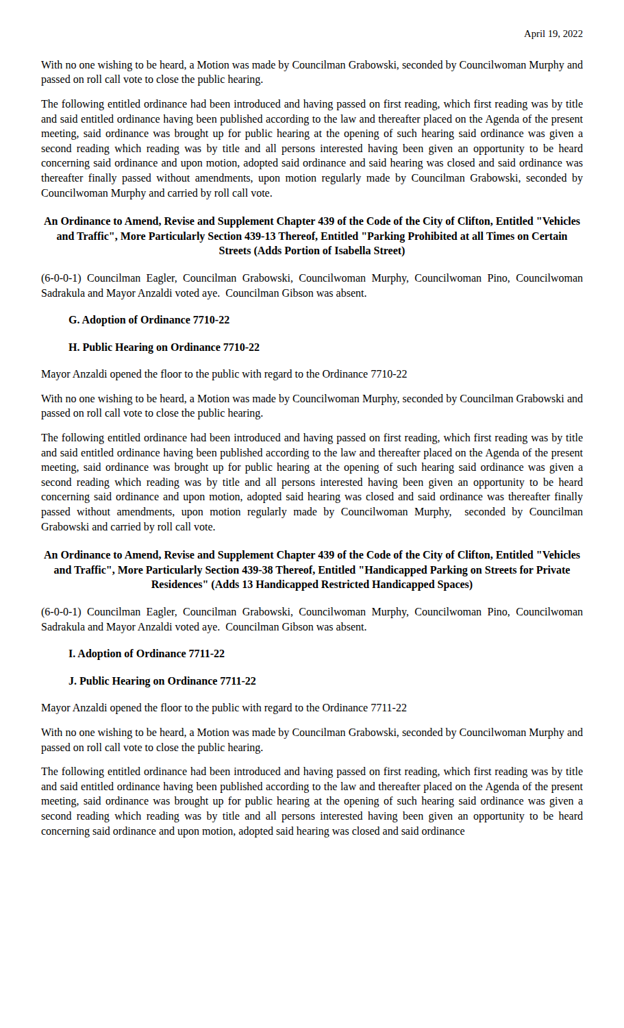April 19, 2022
With no one wishing to be heard, a Motion was made by Councilman Grabowski, seconded by Councilwoman Murphy and passed on roll call vote to close the public hearing.
The following entitled ordinance had been introduced and having passed on first reading, which first reading was by title and said entitled ordinance having been published according to the law and thereafter placed on the Agenda of the present meeting, said ordinance was brought up for public hearing at the opening of such hearing said ordinance was given a second reading which reading was by title and all persons interested having been given an opportunity to be heard concerning said ordinance and upon motion, adopted said ordinance and said hearing was closed and said ordinance was thereafter finally passed without amendments, upon motion regularly made by Councilman Grabowski, seconded by Councilwoman Murphy and carried by roll call vote.
An Ordinance to Amend, Revise and Supplement Chapter 439 of the Code of the City of Clifton, Entitled "Vehicles and Traffic", More Particularly Section 439-13 Thereof, Entitled "Parking Prohibited at all Times on Certain Streets (Adds Portion of Isabella Street)
(6-0-0-1) Councilman Eagler, Councilman Grabowski, Councilwoman Murphy, Councilwoman Pino, Councilwoman Sadrakula and Mayor Anzaldi voted aye. Councilman Gibson was absent.
G. Adoption of Ordinance 7710-22
H. Public Hearing on Ordinance 7710-22
Mayor Anzaldi opened the floor to the public with regard to the Ordinance 7710-22
With no one wishing to be heard, a Motion was made by Councilwoman Murphy, seconded by Councilman Grabowski and passed on roll call vote to close the public hearing.
The following entitled ordinance had been introduced and having passed on first reading, which first reading was by title and said entitled ordinance having been published according to the law and thereafter placed on the Agenda of the present meeting, said ordinance was brought up for public hearing at the opening of such hearing said ordinance was given a second reading which reading was by title and all persons interested having been given an opportunity to be heard concerning said ordinance and upon motion, adopted said hearing was closed and said ordinance was thereafter finally passed without amendments, upon motion regularly made by Councilwoman Murphy, seconded by Councilman Grabowski and carried by roll call vote.
An Ordinance to Amend, Revise and Supplement Chapter 439 of the Code of the City of Clifton, Entitled "Vehicles and Traffic", More Particularly Section 439-38 Thereof, Entitled "Handicapped Parking on Streets for Private Residences" (Adds 13 Handicapped Restricted Handicapped Spaces)
(6-0-0-1) Councilman Eagler, Councilman Grabowski, Councilwoman Murphy, Councilwoman Pino, Councilwoman Sadrakula and Mayor Anzaldi voted aye. Councilman Gibson was absent.
I. Adoption of Ordinance 7711-22
J. Public Hearing on Ordinance 7711-22
Mayor Anzaldi opened the floor to the public with regard to the Ordinance 7711-22
With no one wishing to be heard, a Motion was made by Councilman Grabowski, seconded by Councilwoman Murphy and passed on roll call vote to close the public hearing.
The following entitled ordinance had been introduced and having passed on first reading, which first reading was by title and said entitled ordinance having been published according to the law and thereafter placed on the Agenda of the present meeting, said ordinance was brought up for public hearing at the opening of such hearing said ordinance was given a second reading which reading was by title and all persons interested having been given an opportunity to be heard concerning said ordinance and upon motion, adopted said hearing was closed and said ordinance